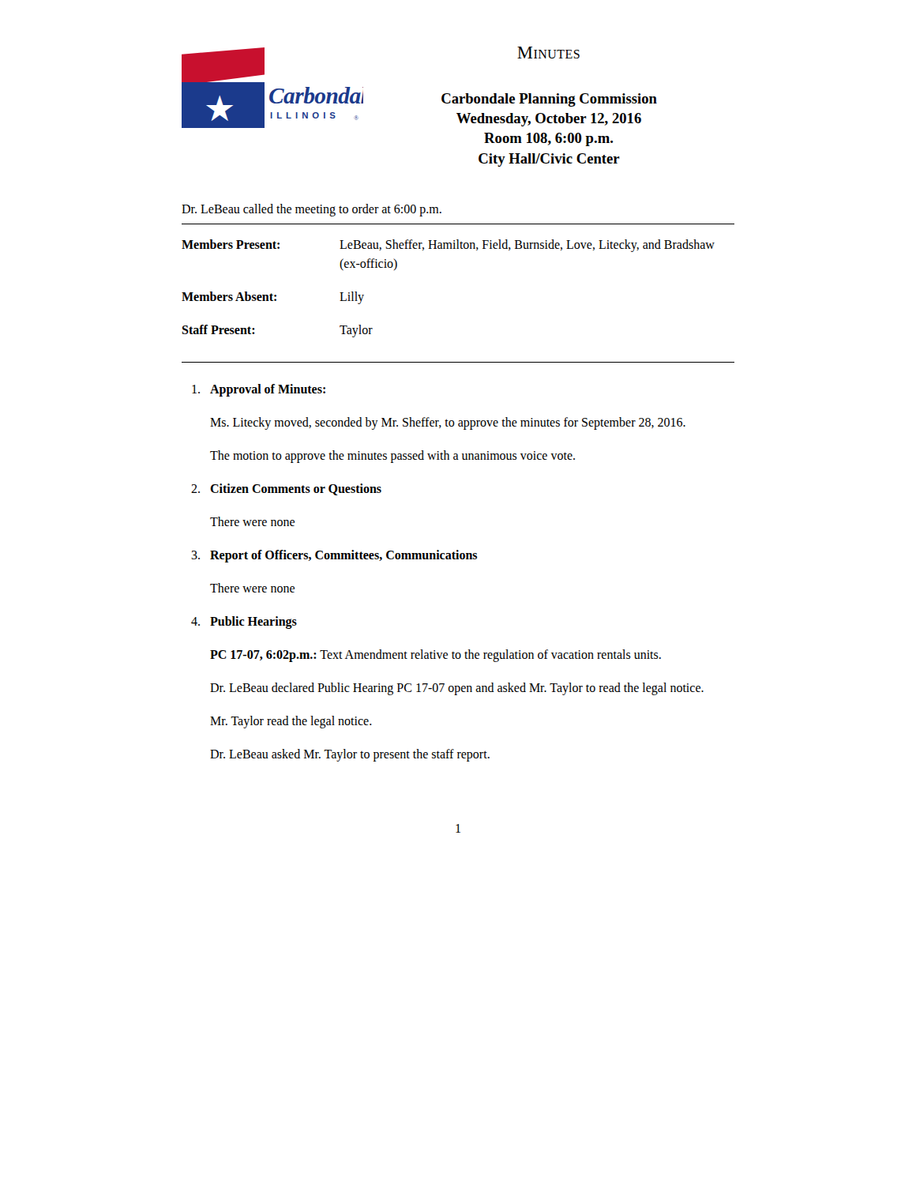★
Carbondale
ILLINOIS
®
Minutes
Carbondale Planning Commission
Wednesday, October 12, 2016
Room 108, 6:00 p.m.
City Hall/Civic Center
Dr. LeBeau called the meeting to order at 6:00 p.m.
| Members Present: | LeBeau, Sheffer, Hamilton, Field, Burnside, Love, Litecky, and Bradshaw (ex-officio) |
| Members Absent: | Lilly |
| Staff Present: | Taylor |
Approval of Minutes:
Ms. Litecky moved, seconded by Mr. Sheffer, to approve the minutes for September 28, 2016.
The motion to approve the minutes passed with a unanimous voice vote.
Citizen Comments or Questions
There were none
Report of Officers, Committees, Communications
There were none
Public Hearings
PC 17-07, 6:02p.m.: Text Amendment relative to the regulation of vacation rentals units.
Dr. LeBeau declared Public Hearing PC 17-07 open and asked Mr. Taylor to read the legal notice.
Mr. Taylor read the legal notice.
Dr. LeBeau asked Mr. Taylor to present the staff report.
1